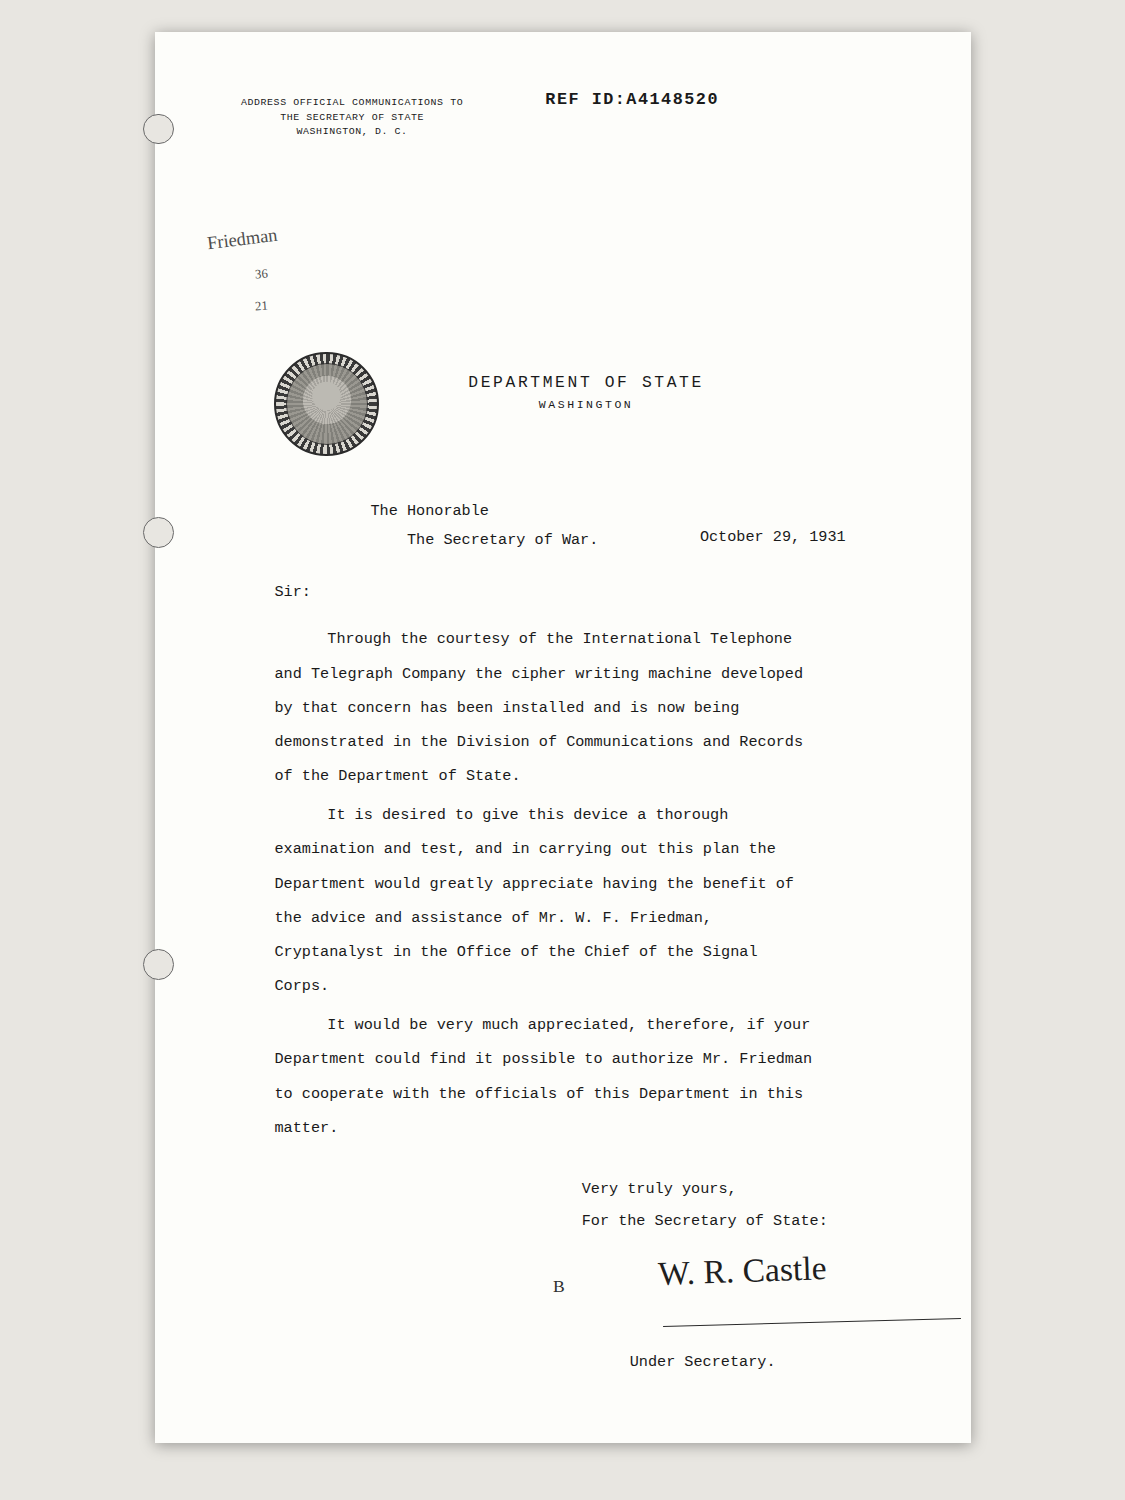Address official communications to
The Secretary of State
Washington, D. C.
REF ID:A4148520
Department of State
Washington
Friedman
36
21
The Honorable
The Secretary of War. October 29, 1931
Sir:
Through the courtesy of the International Telephone and Telegraph Company the cipher writing machine developed by that concern has been installed and is now being demonstrated in the Division of Communications and Records of the Department of State.
It is desired to give this device a thorough examination and test, and in carrying out this plan the Department would greatly appreciate having the benefit of the advice and assistance of Mr. W. F. Friedman, Cryptanalyst in the Office of the Chief of the Signal Corps.
It would be very much appreciated, therefore, if your Department could find it possible to authorize Mr. Friedman to cooperate with the officials of this Department in this matter.
Very truly yours,
For the Secretary of State:
B W. R. Castle
Under Secretary.